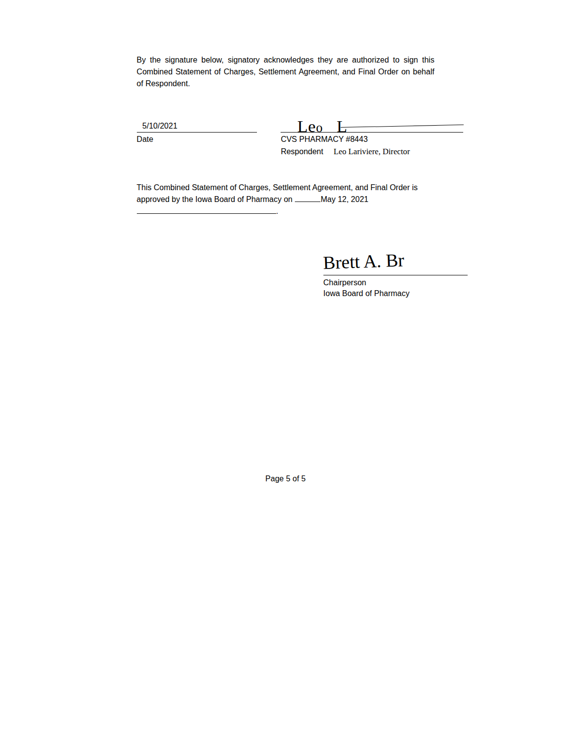By the signature below, signatory acknowledges they are authorized to sign this Combined Statement of Charges, Settlement Agreement, and Final Order on behalf of Respondent.
5/10/2021
Leo L
Date
CVS PHARMACY #8443
Respondent Leo Lariviere, Director
This Combined Statement of Charges, Settlement Agreement, and Final Order is approved by the Iowa Board of Pharmacy on May 12, 2021 .
Brett A. Br
Chairperson
Iowa Board of Pharmacy
Page 5 of 5